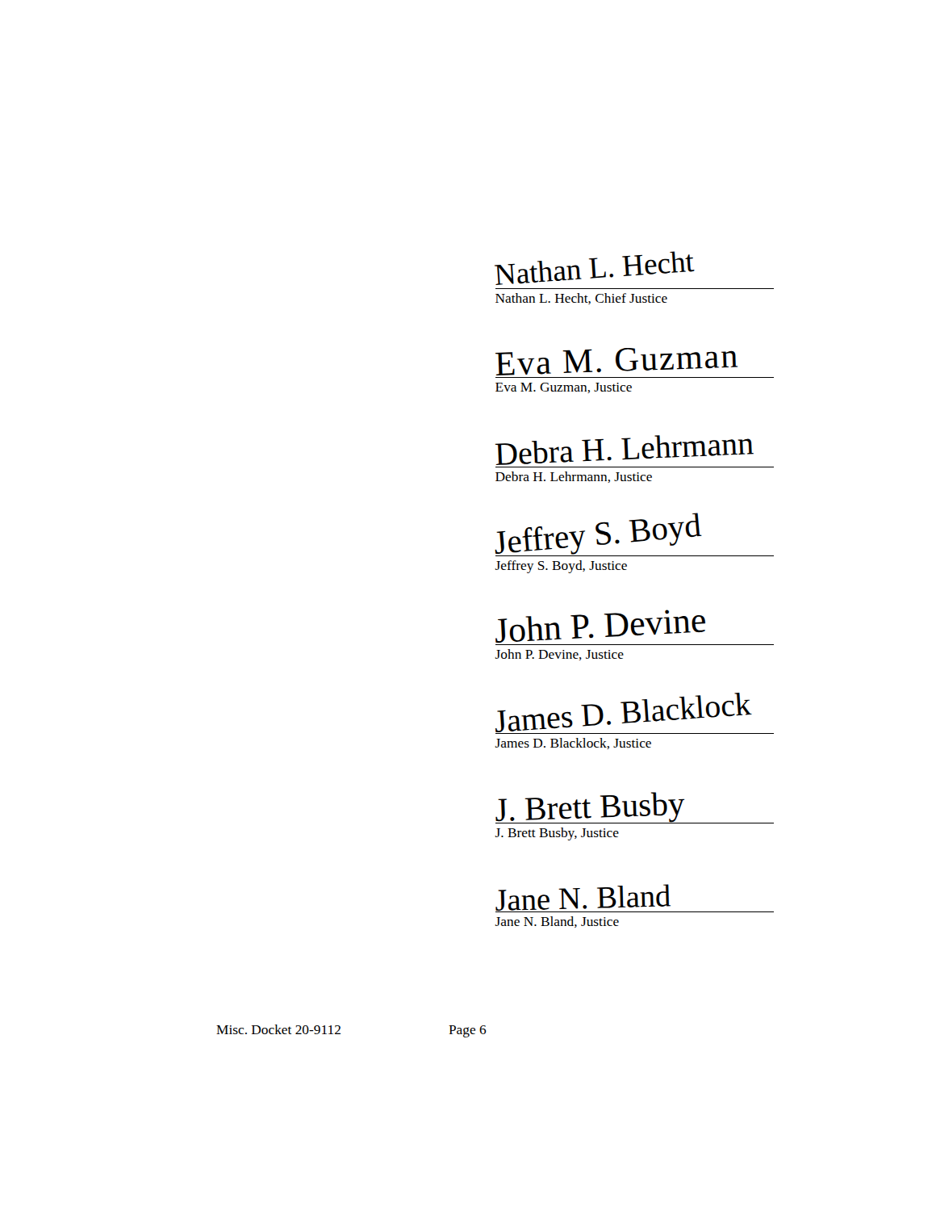Nathan L. Hecht
Nathan L. Hecht, Chief Justice
Eva M. Guzman
Eva M. Guzman, Justice
Debra H. Lehrmann
Debra H. Lehrmann, Justice
Jeffrey S. Boyd
Jeffrey S. Boyd, Justice
John P. Devine
John P. Devine, Justice
James D. Blacklock
James D. Blacklock, Justice
J. Brett Busby
J. Brett Busby, Justice
Jane N. Bland
Jane N. Bland, Justice
Misc. Docket 20-9112
Page 6